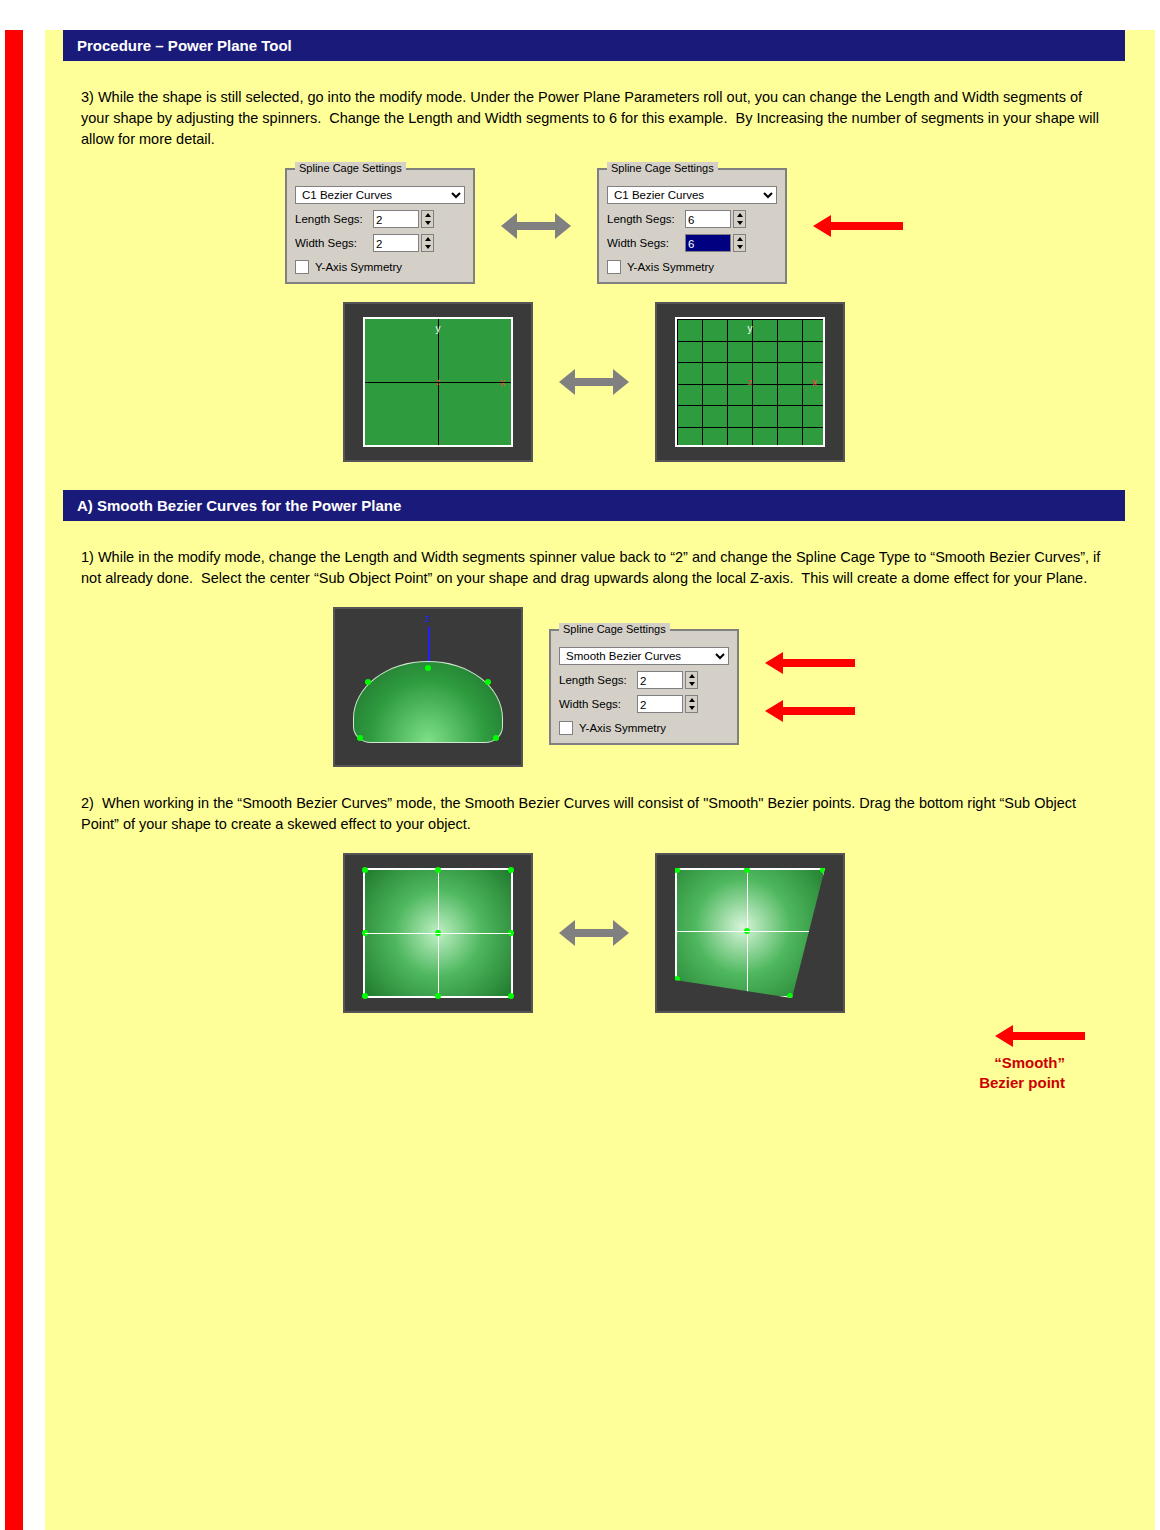Procedure – Power Plane Tool
3) While the shape is still selected, go into the modify mode. Under the Power Plane Parameters roll out, you can change the Length and Width segments of your shape by adjusting the spinners. Change the Length and Width segments to 6 for this example. By Increasing the number of segments in your shape will allow for more detail.
Spline Cage Settings C1 Bezier Curves
Length Segs: 2
Width Segs: 2
Y-Axis Symmetry
Spline Cage Settings C1 Bezier Curves
Length Segs: 6
Width Segs: 6
Y-Axis Symmetry
y x z
y x z
A) Smooth Bezier Curves for the Power Plane
1) While in the modify mode, change the Length and Width segments spinner value back to “2” and change the Spline Cage Type to “Smooth Bezier Curves”, if not already done. Select the center “Sub Object Point” on your shape and drag upwards along the local Z-axis. This will create a dome effect for your Plane.
Spline Cage Settings Smooth Bezier Curves
Length Segs: 2
Width Segs: 2
Y-Axis Symmetry
2) When working in the “Smooth Bezier Curves” mode, the Smooth Bezier Curves will consist of "Smooth" Bezier points. Drag the bottom right “Sub Object Point” of your shape to create a skewed effect to your object.
“Smooth”
Bezier point